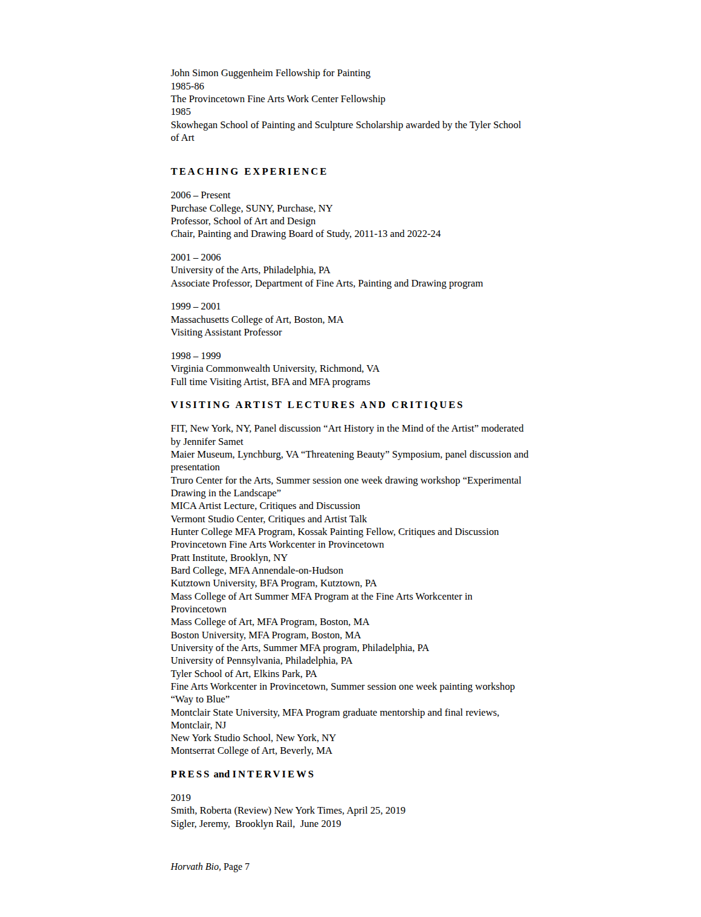John Simon Guggenheim Fellowship for Painting
1985-86
The Provincetown Fine Arts Work Center Fellowship
1985
Skowhegan School of Painting and Sculpture Scholarship awarded by the Tyler School of Art
TEACHING EXPERIENCE
2006 – Present
Purchase College, SUNY, Purchase, NY
Professor, School of Art and Design
Chair, Painting and Drawing Board of Study, 2011-13 and 2022-24
2001 – 2006
University of the Arts, Philadelphia, PA
Associate Professor, Department of Fine Arts, Painting and Drawing program
1999 – 2001
Massachusetts College of Art, Boston, MA
Visiting Assistant Professor
1998 – 1999
Virginia Commonwealth University, Richmond, VA
Full time Visiting Artist, BFA and MFA programs
VISITING ARTIST LECTURES AND CRITIQUES
FIT, New York, NY, Panel discussion “Art History in the Mind of the Artist” moderated by Jennifer Samet
Maier Museum, Lynchburg, VA “Threatening Beauty” Symposium, panel discussion and presentation
Truro Center for the Arts, Summer session one week drawing workshop “Experimental Drawing in the Landscape”
MICA Artist Lecture, Critiques and Discussion
Vermont Studio Center, Critiques and Artist Talk
Hunter College MFA Program, Kossak Painting Fellow, Critiques and Discussion
Provincetown Fine Arts Workcenter in Provincetown
Pratt Institute, Brooklyn, NY
Bard College, MFA Annendale-on-Hudson
Kutztown University, BFA Program, Kutztown, PA
Mass College of Art Summer MFA Program at the Fine Arts Workcenter in Provincetown
Mass College of Art, MFA Program, Boston, MA
Boston University, MFA Program, Boston, MA
University of the Arts, Summer MFA program, Philadelphia, PA
University of Pennsylvania, Philadelphia, PA
Tyler School of Art, Elkins Park, PA
Fine Arts Workcenter in Provincetown, Summer session one week painting workshop “Way to Blue”
Montclair State University, MFA Program graduate mentorship and final reviews, Montclair, NJ
New York Studio School, New York, NY
Montserrat College of Art, Beverly, MA
PRESS and INTERVIEWS
2019
Smith, Roberta (Review) New York Times, April 25, 2019
Sigler, Jeremy, Brooklyn Rail, June 2019
Horvath Bio, Page 7